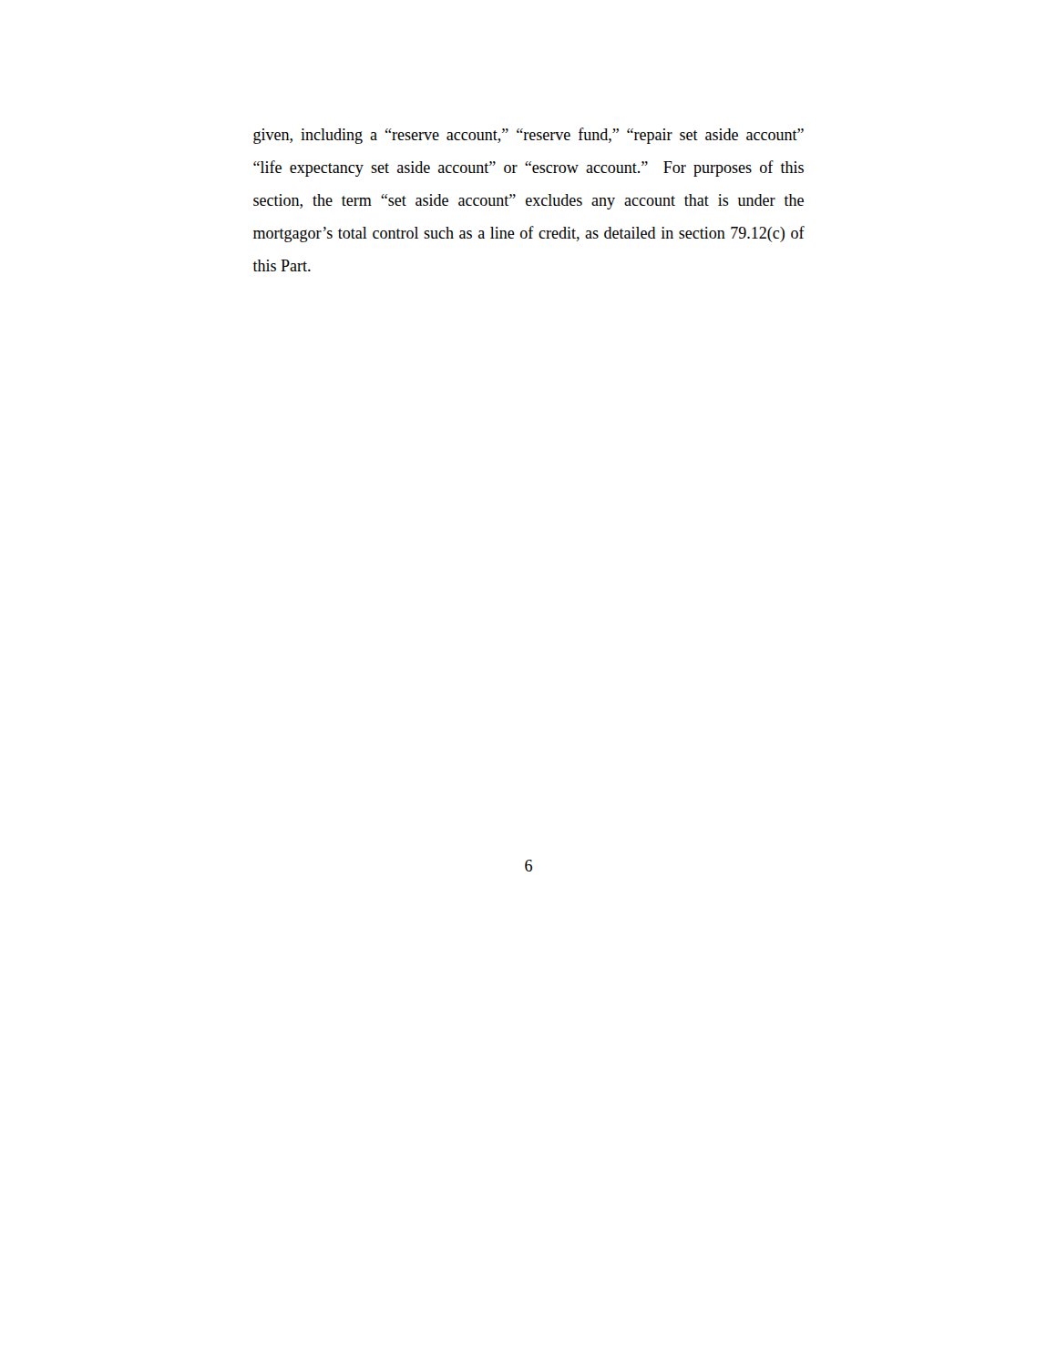given, including a “reserve account,” “reserve fund,” “repair set aside account” “life expectancy set aside account” or “escrow account.” For purposes of this section, the term “set aside account” excludes any account that is under the mortgagor’s total control such as a line of credit, as detailed in section 79.12(c) of this Part.
6